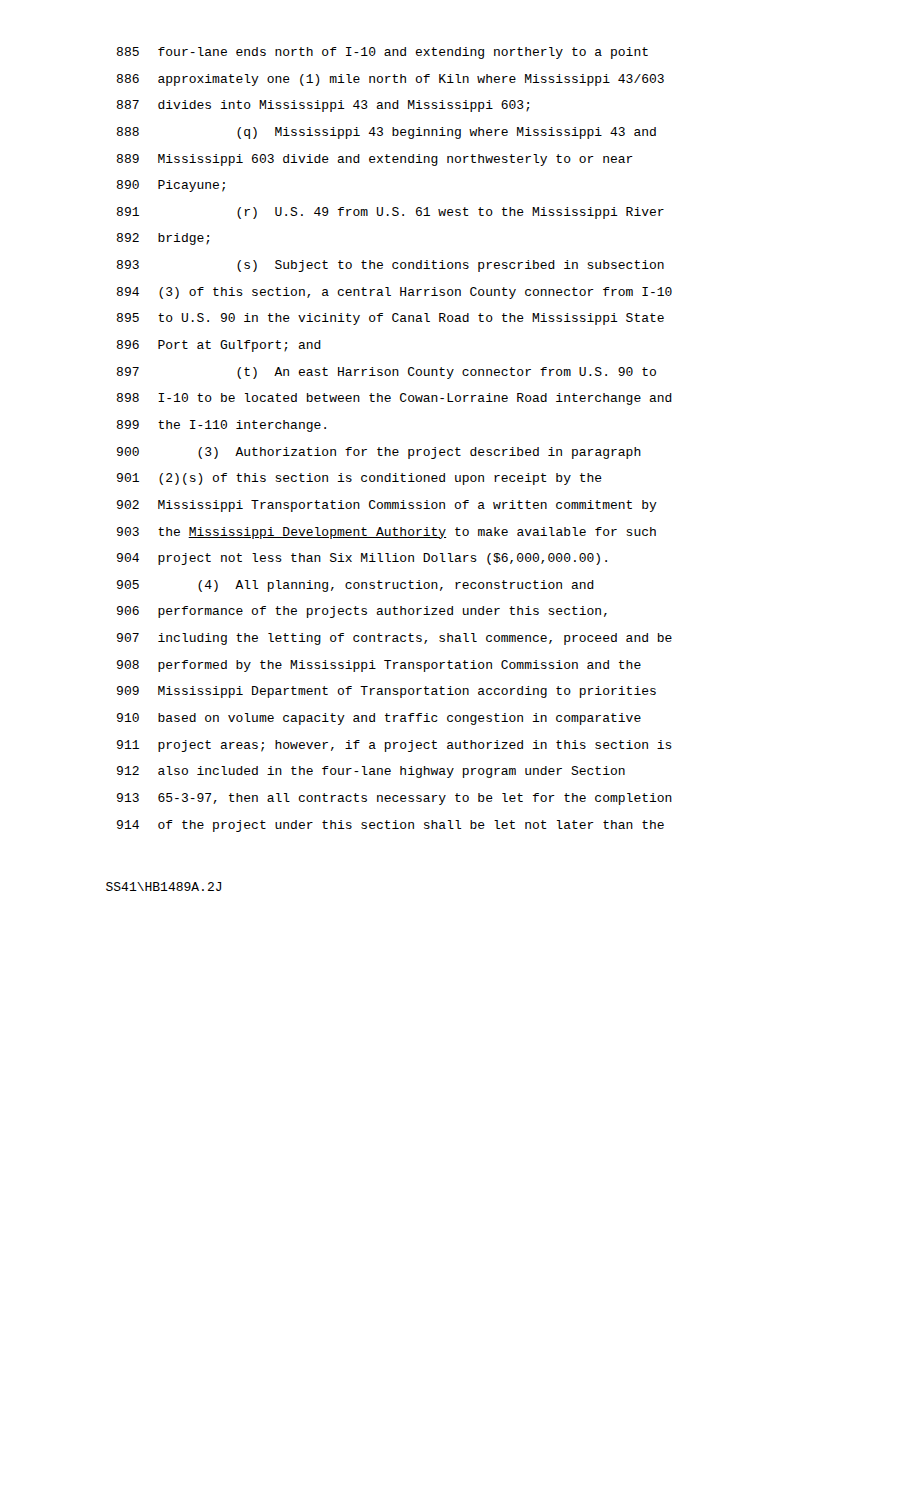four-lane ends north of I-10 and extending northerly to a point
approximately one (1) mile north of Kiln where Mississippi 43/603
divides into Mississippi 43 and Mississippi 603;
(q) Mississippi 43 beginning where Mississippi 43 and
Mississippi 603 divide and extending northwesterly to or near
Picayune;
(r) U.S. 49 from U.S. 61 west to the Mississippi River
bridge;
(s) Subject to the conditions prescribed in subsection
(3) of this section, a central Harrison County connector from I-10
to U.S. 90 in the vicinity of Canal Road to the Mississippi State
Port at Gulfport; and
(t) An east Harrison County connector from U.S. 90 to
I-10 to be located between the Cowan-Lorraine Road interchange and
the I-110 interchange.
(3) Authorization for the project described in paragraph
(2)(s) of this section is conditioned upon receipt by the
Mississippi Transportation Commission of a written commitment by
the Mississippi Development Authority to make available for such
project not less than Six Million Dollars ($6,000,000.00).
(4) All planning, construction, reconstruction and
performance of the projects authorized under this section,
including the letting of contracts, shall commence, proceed and be
performed by the Mississippi Transportation Commission and the
Mississippi Department of Transportation according to priorities
based on volume capacity and traffic congestion in comparative
project areas; however, if a project authorized in this section is
also included in the four-lane highway program under Section
65-3-97, then all contracts necessary to be let for the completion
of the project under this section shall be let not later than the
SS41\HB1489A.2J